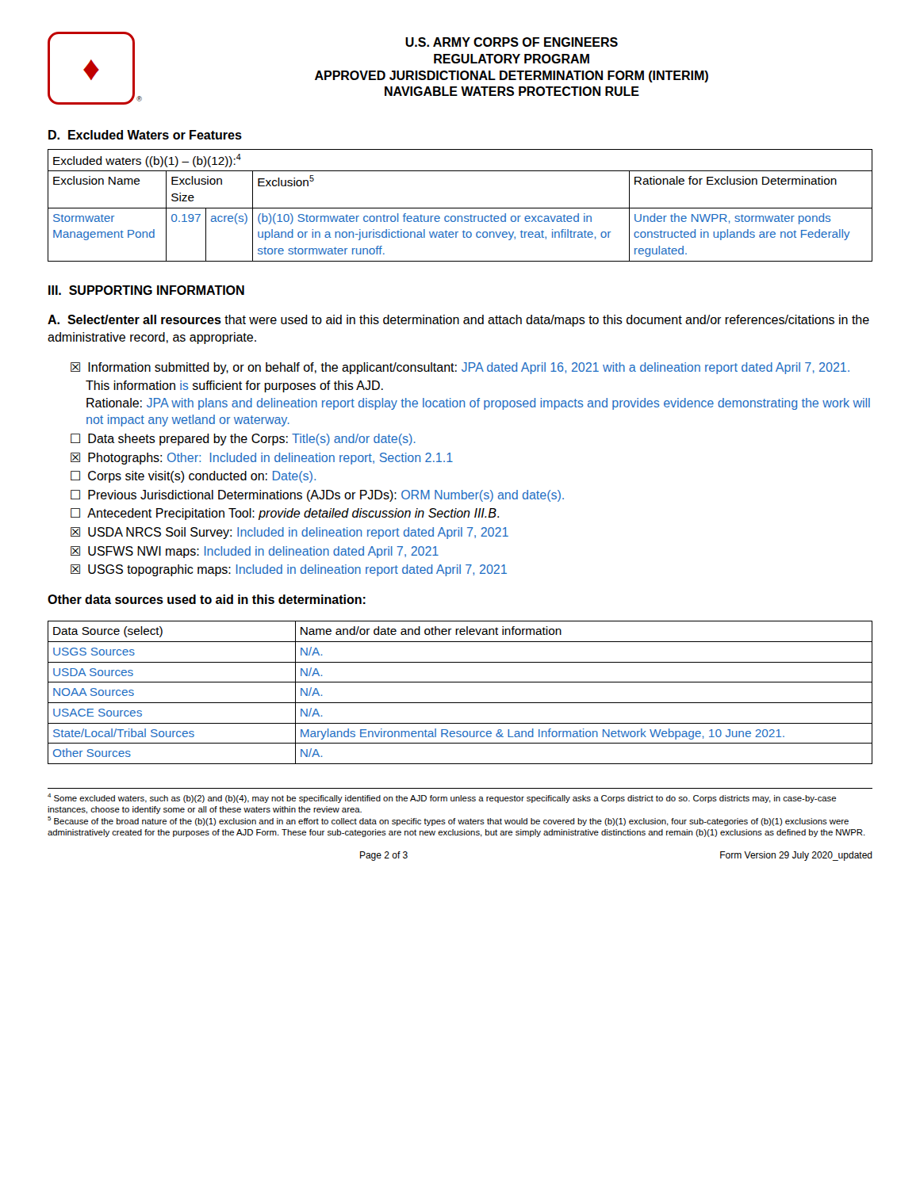♦ ®
U.S. ARMY CORPS OF ENGINEERS
REGULATORY PROGRAM
APPROVED JURISDICTIONAL DETERMINATION FORM (INTERIM)
NAVIGABLE WATERS PROTECTION RULE
D. Excluded Waters or Features
| Excluded waters ((b)(1) – (b)(12)): 4 |
| Exclusion Name | Exclusion Size | Exclusion 5 | Rationale for Exclusion Determination |
| Stormwater Management Pond | 0.197 | acre(s) | (b)(10) Stormwater control feature constructed or excavated in upland or in a non-jurisdictional water to convey, treat, infiltrate, or store stormwater runoff. | Under the NWPR, stormwater ponds constructed in uplands are not Federally regulated. |
III. SUPPORTING INFORMATION
A. Select/enter all resources that were used to aid in this determination and attach data/maps to this document and/or references/citations in the administrative record, as appropriate.
☒Information submitted by, or on behalf of, the applicant/consultant: JPA dated April 16, 2021 with a delineation report dated April 7, 2021.
This information is sufficient for purposes of this AJD.
Rationale: JPA with plans and delineation report display the location of proposed impacts and provides evidence demonstrating the work will not impact any wetland or waterway.
☐Data sheets prepared by the Corps: Title(s) and/or date(s).
☒Photographs: Other: Included in delineation report, Section 2.1.1
☐Corps site visit(s) conducted on: Date(s).
☐Previous Jurisdictional Determinations (AJDs or PJDs): ORM Number(s) and date(s).
☐Antecedent Precipitation Tool: provide detailed discussion in Section III.B.
☒USDA NRCS Soil Survey: Included in delineation report dated April 7, 2021
☒USFWS NWI maps: Included in delineation dated April 7, 2021
☒USGS topographic maps: Included in delineation report dated April 7, 2021
Other data sources used to aid in this determination:
| Data Source (select) | Name and/or date and other relevant information |
| USGS Sources | N/A. |
| USDA Sources | N/A. |
| NOAA Sources | N/A. |
| USACE Sources | N/A. |
| State/Local/Tribal Sources | Marylands Environmental Resource & Land Information Network Webpage, 10 June 2021. |
| Other Sources | N/A. |
4 Some excluded waters, such as (b)(2) and (b)(4), may not be specifically identified on the AJD form unless a requestor specifically asks a Corps district to do so. Corps districts may, in case-by-case instances, choose to identify some or all of these waters within the review area.
5 Because of the broad nature of the (b)(1) exclusion and in an effort to collect data on specific types of waters that would be covered by the (b)(1) exclusion, four sub-categories of (b)(1) exclusions were administratively created for the purposes of the AJD Form. These four sub-categories are not new exclusions, but are simply administrative distinctions and remain (b)(1) exclusions as defined by the NWPR.
Page 2 of 3
Form Version 29 July 2020_updated